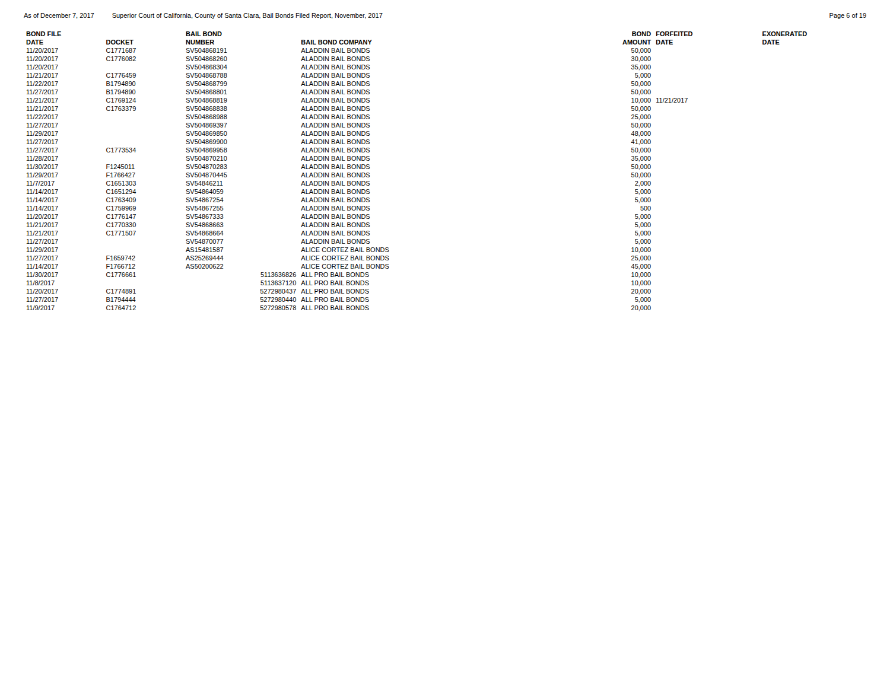As of December 7, 2017
Superior Court of California, County of Santa Clara, Bail Bonds Filed Report, November, 2017
Page 6 of 19
| BOND FILE | | BAIL BOND | | BOND | FORFEITED | EXONERATED |
| --- | --- | --- | --- | --- | --- | --- |
| DATE | DOCKET | NUMBER | BAIL BOND COMPANY | AMOUNT | DATE | DATE |
| 11/20/2017 | C1771687 | SV504868191 | ALADDIN BAIL BONDS | 50,000 | | |
| 11/20/2017 | C1776082 | SV504868260 | ALADDIN BAIL BONDS | 30,000 | | |
| 11/20/2017 | | SV504868304 | ALADDIN BAIL BONDS | 35,000 | | |
| 11/21/2017 | C1776459 | SV504868788 | ALADDIN BAIL BONDS | 5,000 | | |
| 11/22/2017 | B1794890 | SV504868799 | ALADDIN BAIL BONDS | 50,000 | | |
| 11/27/2017 | B1794890 | SV504868801 | ALADDIN BAIL BONDS | 50,000 | | |
| 11/21/2017 | C1769124 | SV504868819 | ALADDIN BAIL BONDS | 10,000 | 11/21/2017 | |
| 11/21/2017 | C1763379 | SV504868838 | ALADDIN BAIL BONDS | 50,000 | | |
| 11/22/2017 | | SV504868988 | ALADDIN BAIL BONDS | 25,000 | | |
| 11/27/2017 | | SV504869397 | ALADDIN BAIL BONDS | 50,000 | | |
| 11/29/2017 | | SV504869850 | ALADDIN BAIL BONDS | 48,000 | | |
| 11/27/2017 | | SV504869900 | ALADDIN BAIL BONDS | 41,000 | | |
| 11/27/2017 | C1773534 | SV504869958 | ALADDIN BAIL BONDS | 50,000 | | |
| 11/28/2017 | | SV504870210 | ALADDIN BAIL BONDS | 35,000 | | |
| 11/30/2017 | F1245011 | SV504870283 | ALADDIN BAIL BONDS | 50,000 | | |
| 11/29/2017 | F1766427 | SV504870445 | ALADDIN BAIL BONDS | 50,000 | | |
| 11/7/2017 | C1651303 | SV54846211 | ALADDIN BAIL BONDS | 2,000 | | |
| 11/14/2017 | C1651294 | SV54864059 | ALADDIN BAIL BONDS | 5,000 | | |
| 11/14/2017 | C1763409 | SV54867254 | ALADDIN BAIL BONDS | 5,000 | | |
| 11/14/2017 | C1759969 | SV54867255 | ALADDIN BAIL BONDS | 500 | | |
| 11/20/2017 | C1776147 | SV54867333 | ALADDIN BAIL BONDS | 5,000 | | |
| 11/21/2017 | C1770330 | SV54868663 | ALADDIN BAIL BONDS | 5,000 | | |
| 11/21/2017 | C1771507 | SV54868664 | ALADDIN BAIL BONDS | 5,000 | | |
| 11/27/2017 | | SV54870077 | ALADDIN BAIL BONDS | 5,000 | | |
| 11/29/2017 | | AS15481587 | ALICE CORTEZ BAIL BONDS | 10,000 | | |
| 11/27/2017 | F1659742 | AS25269444 | ALICE CORTEZ BAIL BONDS | 25,000 | | |
| 11/14/2017 | F1766712 | AS50200622 | ALICE CORTEZ BAIL BONDS | 45,000 | | |
| 11/30/2017 | C1776661 | 5113636826 | ALL PRO BAIL BONDS | 10,000 | | |
| 11/8/2017 | | 5113637120 | ALL PRO BAIL BONDS | 10,000 | | |
| 11/20/2017 | C1774891 | 5272980437 | ALL PRO BAIL BONDS | 20,000 | | |
| 11/27/2017 | B1794444 | 5272980440 | ALL PRO BAIL BONDS | 5,000 | | |
| 11/9/2017 | C1764712 | 5272980578 | ALL PRO BAIL BONDS | 20,000 | | |